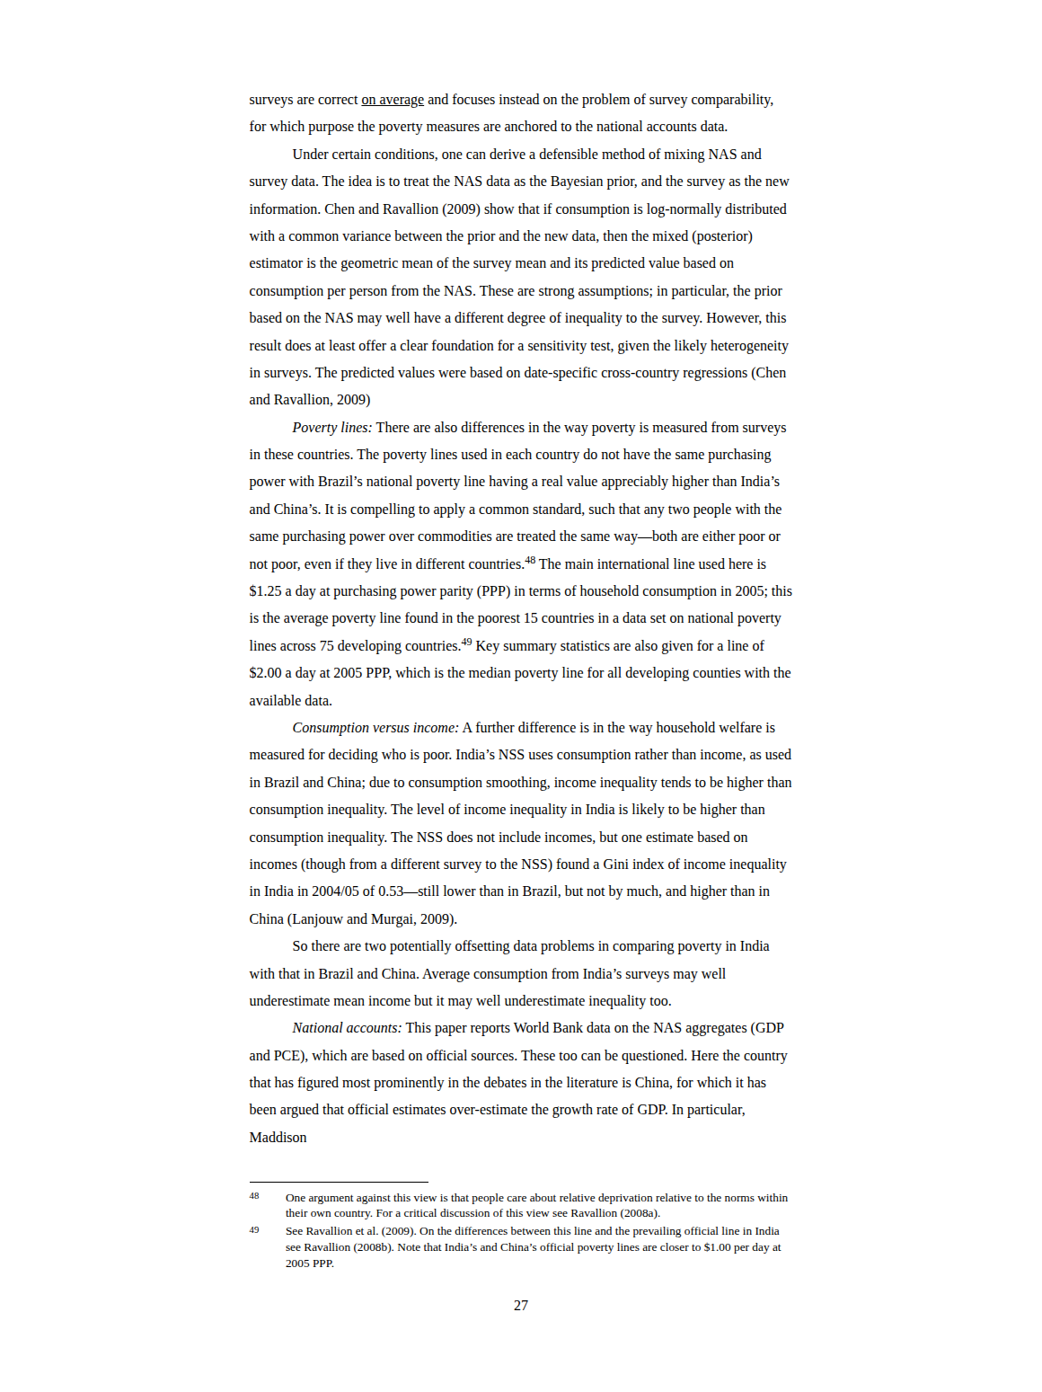surveys are correct on average and focuses instead on the problem of survey comparability, for which purpose the poverty measures are anchored to the national accounts data.
Under certain conditions, one can derive a defensible method of mixing NAS and survey data. The idea is to treat the NAS data as the Bayesian prior, and the survey as the new information. Chen and Ravallion (2009) show that if consumption is log-normally distributed with a common variance between the prior and the new data, then the mixed (posterior) estimator is the geometric mean of the survey mean and its predicted value based on consumption per person from the NAS. These are strong assumptions; in particular, the prior based on the NAS may well have a different degree of inequality to the survey. However, this result does at least offer a clear foundation for a sensitivity test, given the likely heterogeneity in surveys. The predicted values were based on date-specific cross-country regressions (Chen and Ravallion, 2009)
Poverty lines: There are also differences in the way poverty is measured from surveys in these countries. The poverty lines used in each country do not have the same purchasing power with Brazil’s national poverty line having a real value appreciably higher than India’s and China’s. It is compelling to apply a common standard, such that any two people with the same purchasing power over commodities are treated the same way—both are either poor or not poor, even if they live in different countries.48 The main international line used here is $1.25 a day at purchasing power parity (PPP) in terms of household consumption in 2005; this is the average poverty line found in the poorest 15 countries in a data set on national poverty lines across 75 developing countries.49 Key summary statistics are also given for a line of $2.00 a day at 2005 PPP, which is the median poverty line for all developing counties with the available data.
Consumption versus income: A further difference is in the way household welfare is measured for deciding who is poor. India’s NSS uses consumption rather than income, as used in Brazil and China; due to consumption smoothing, income inequality tends to be higher than consumption inequality. The level of income inequality in India is likely to be higher than consumption inequality. The NSS does not include incomes, but one estimate based on incomes (though from a different survey to the NSS) found a Gini index of income inequality in India in 2004/05 of 0.53—still lower than in Brazil, but not by much, and higher than in China (Lanjouw and Murgai, 2009).
So there are two potentially offsetting data problems in comparing poverty in India with that in Brazil and China. Average consumption from India’s surveys may well underestimate mean income but it may well underestimate inequality too.
National accounts: This paper reports World Bank data on the NAS aggregates (GDP and PCE), which are based on official sources. These too can be questioned. Here the country that has figured most prominently in the debates in the literature is China, for which it has been argued that official estimates over-estimate the growth rate of GDP. In particular, Maddison
48
One argument against this view is that people care about relative deprivation relative to the norms within their own country. For a critical discussion of this view see Ravallion (2008a).
49
See Ravallion et al. (2009). On the differences between this line and the prevailing official line in India see Ravallion (2008b). Note that India’s and China’s official poverty lines are closer to $1.00 per day at 2005 PPP.
27